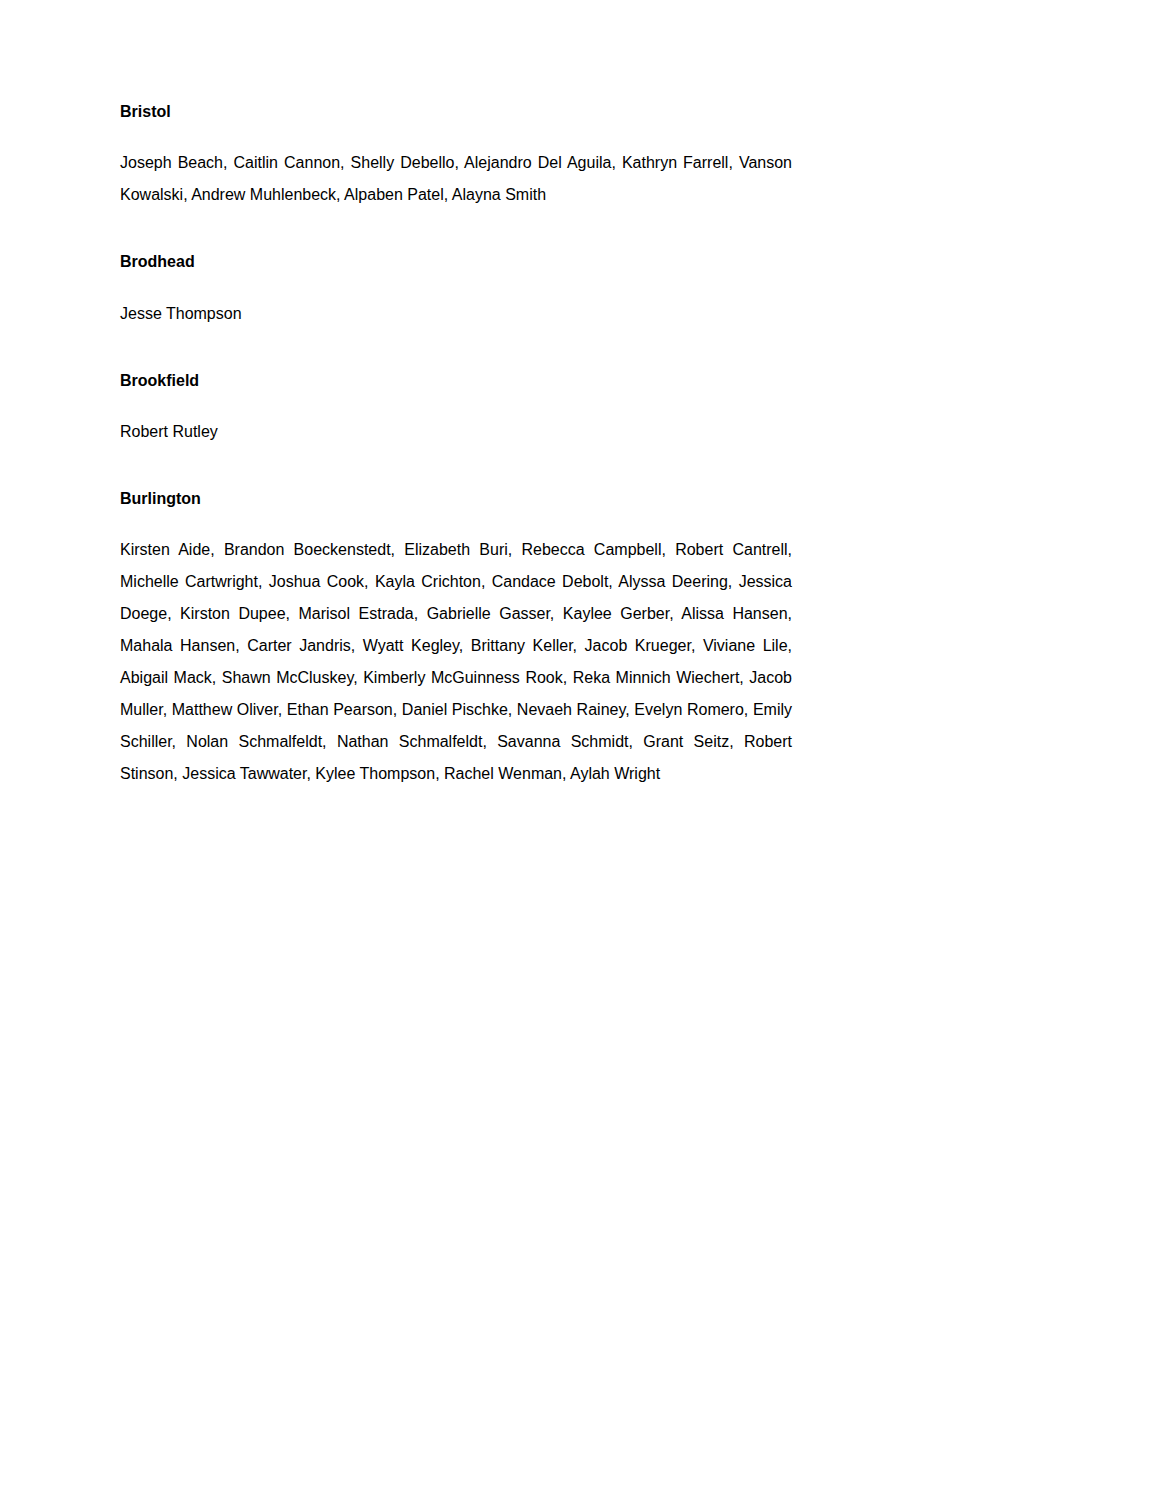Bristol
Joseph Beach, Caitlin Cannon, Shelly Debello, Alejandro Del Aguila, Kathryn Farrell, Vanson Kowalski, Andrew Muhlenbeck, Alpaben Patel, Alayna Smith
Brodhead
Jesse Thompson
Brookfield
Robert Rutley
Burlington
Kirsten Aide, Brandon Boeckenstedt, Elizabeth Buri, Rebecca Campbell, Robert Cantrell, Michelle Cartwright, Joshua Cook, Kayla Crichton, Candace Debolt, Alyssa Deering, Jessica Doege, Kirston Dupee, Marisol Estrada, Gabrielle Gasser, Kaylee Gerber, Alissa Hansen, Mahala Hansen, Carter Jandris, Wyatt Kegley, Brittany Keller, Jacob Krueger, Viviane Lile, Abigail Mack, Shawn McCluskey, Kimberly McGuinness Rook, Reka Minnich Wiechert, Jacob Muller, Matthew Oliver, Ethan Pearson, Daniel Pischke, Nevaeh Rainey, Evelyn Romero, Emily Schiller, Nolan Schmalfeldt, Nathan Schmalfeldt, Savanna Schmidt, Grant Seitz, Robert Stinson, Jessica Tawwater, Kylee Thompson, Rachel Wenman, Aylah Wright